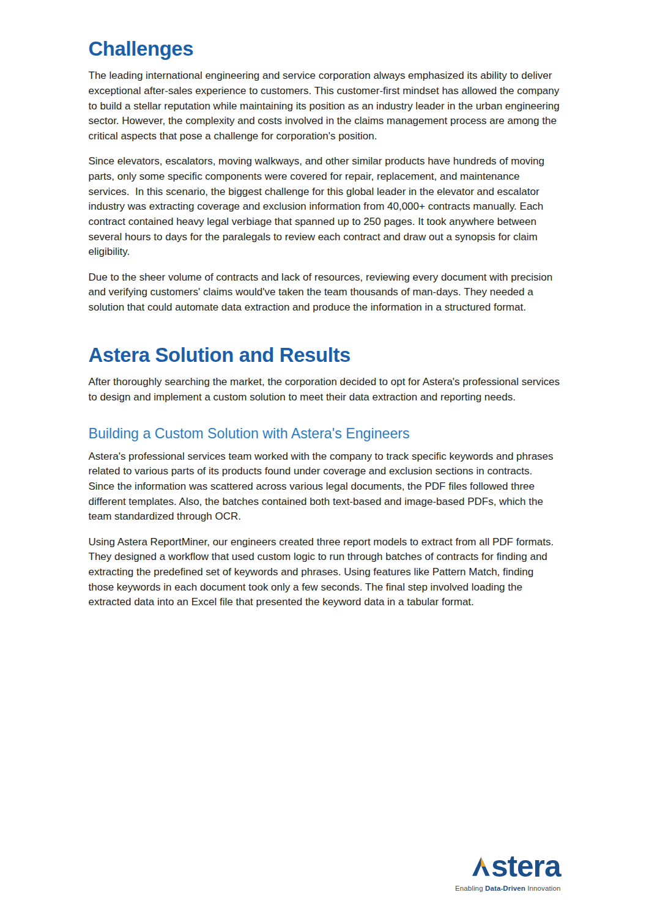Challenges
The leading international engineering and service corporation always emphasized its ability to deliver exceptional after-sales experience to customers. This customer-first mindset has allowed the company to build a stellar reputation while maintaining its position as an industry leader in the urban engineering sector. However, the complexity and costs involved in the claims management process are among the critical aspects that pose a challenge for corporation's position.
Since elevators, escalators, moving walkways, and other similar products have hundreds of moving parts, only some specific components were covered for repair, replacement, and maintenance services. In this scenario, the biggest challenge for this global leader in the elevator and escalator industry was extracting coverage and exclusion information from 40,000+ contracts manually. Each contract contained heavy legal verbiage that spanned up to 250 pages. It took anywhere between several hours to days for the paralegals to review each contract and draw out a synopsis for claim eligibility.
Due to the sheer volume of contracts and lack of resources, reviewing every document with precision and verifying customers' claims would've taken the team thousands of man-days. They needed a solution that could automate data extraction and produce the information in a structured format.
Astera Solution and Results
After thoroughly searching the market, the corporation decided to opt for Astera's professional services to design and implement a custom solution to meet their data extraction and reporting needs.
Building a Custom Solution with Astera's Engineers
Astera's professional services team worked with the company to track specific keywords and phrases related to various parts of its products found under coverage and exclusion sections in contracts. Since the information was scattered across various legal documents, the PDF files followed three different templates. Also, the batches contained both text-based and image-based PDFs, which the team standardized through OCR.
Using Astera ReportMiner, our engineers created three report models to extract from all PDF formats. They designed a workflow that used custom logic to run through batches of contracts for finding and extracting the predefined set of keywords and phrases. Using features like Pattern Match, finding those keywords in each document took only a few seconds. The final step involved loading the extracted data into an Excel file that presented the keyword data in a tabular format.
stera Enabling Data-Driven Innovation